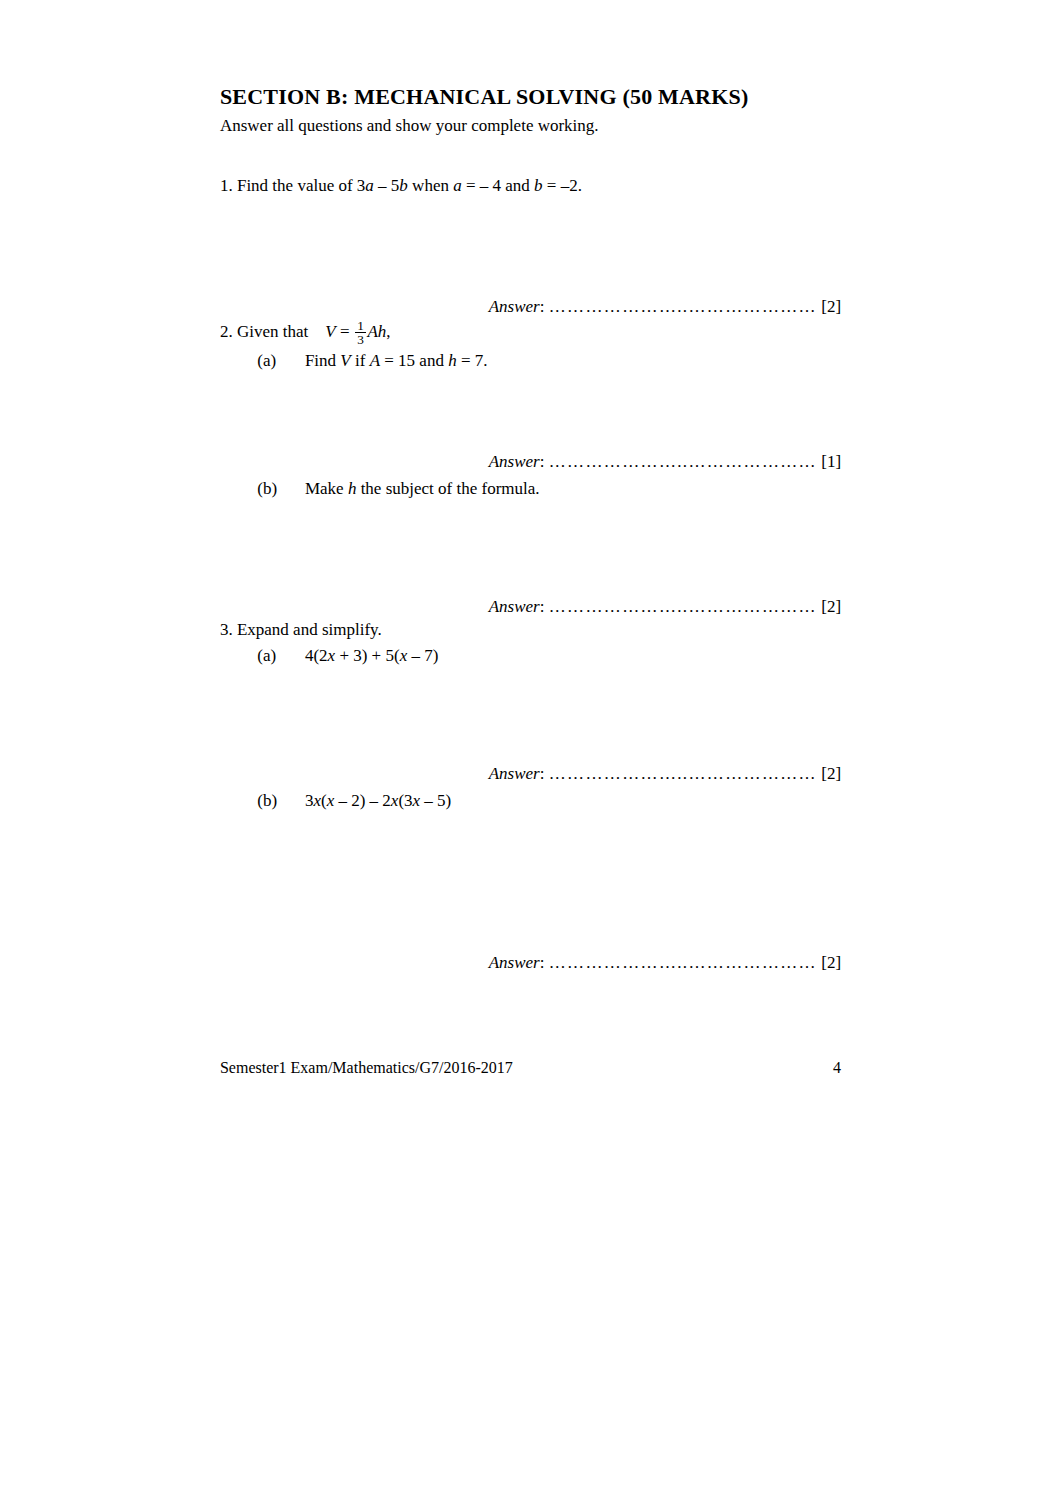SECTION B: MECHANICAL SOLVING (50 MARKS)
Answer all questions and show your complete working.
1. Find the value of 3a – 5b when a = – 4 and b = –2.
Answer: …………………..………………… [2]
2. Given that V = 13 Ah,
(a) Find V if A = 15 and h = 7.
Answer: …………………..………………… [1]
(b) Make h the subject of the formula.
Answer: …………………..………………… [2]
3. Expand and simplify.
(a) 4(2x + 3) + 5(x – 7)
Answer: …………………..………………… [2]
(b) 3x(x – 2) – 2x(3x – 5)
Answer: …………………..………………… [2]
Semester1 Exam/Mathematics/G7/2016-2017 4